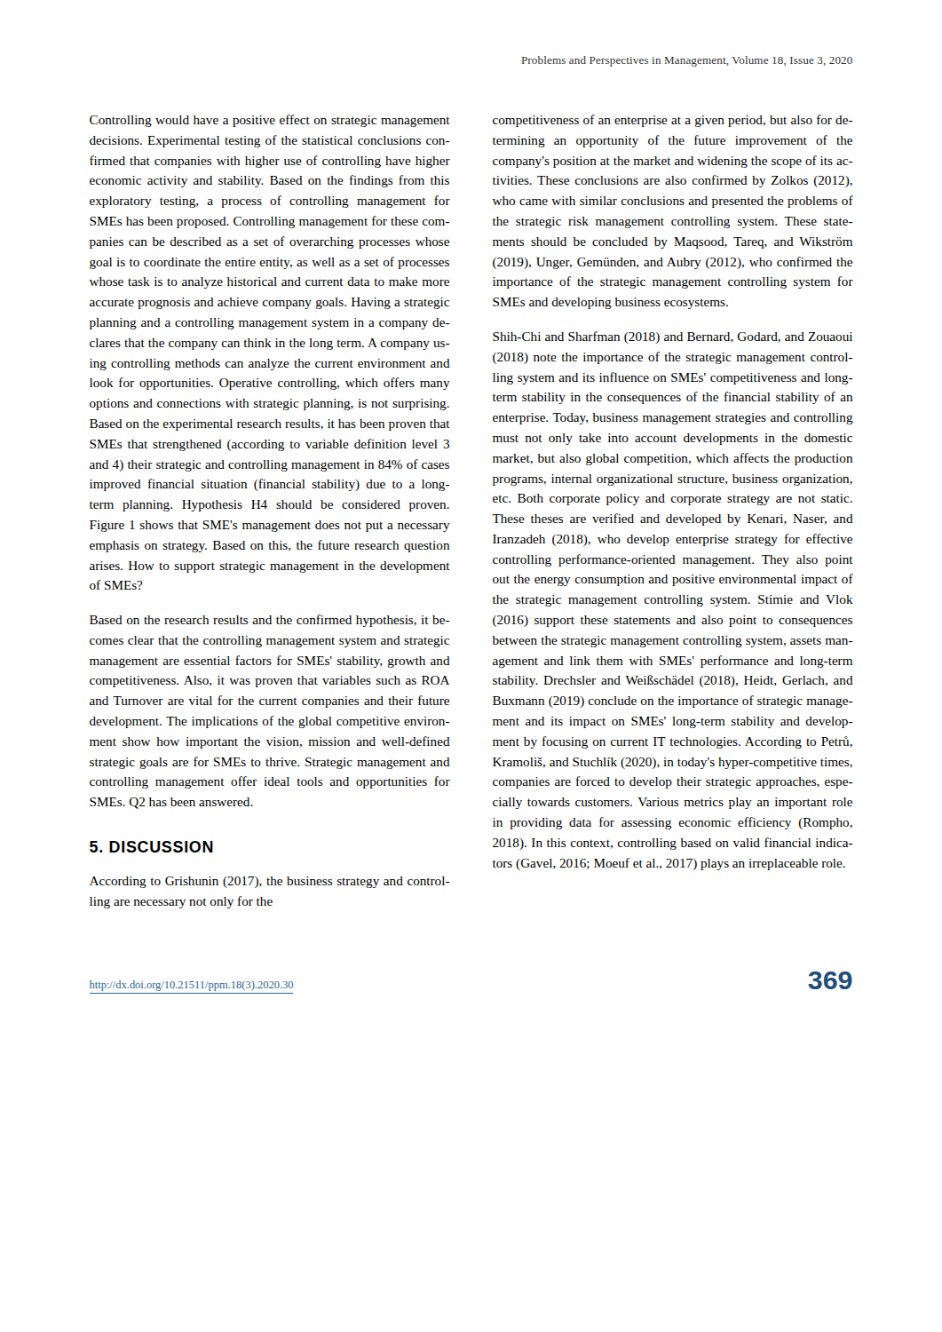Problems and Perspectives in Management, Volume 18, Issue 3, 2020
Controlling would have a positive effect on strategic management decisions. Experimental testing of the statistical conclusions confirmed that companies with higher use of controlling have higher economic activity and stability. Based on the findings from this exploratory testing, a process of controlling management for SMEs has been proposed. Controlling management for these companies can be described as a set of overarching processes whose goal is to coordinate the entire entity, as well as a set of processes whose task is to analyze historical and current data to make more accurate prognosis and achieve company goals. Having a strategic planning and a controlling management system in a company declares that the company can think in the long term. A company using controlling methods can analyze the current environment and look for opportunities. Operative controlling, which offers many options and connections with strategic planning, is not surprising. Based on the experimental research results, it has been proven that SMEs that strengthened (according to variable definition level 3 and 4) their strategic and controlling management in 84% of cases improved financial situation (financial stability) due to a long-term planning. Hypothesis H4 should be considered proven. Figure 1 shows that SME's management does not put a necessary emphasis on strategy. Based on this, the future research question arises. How to support strategic management in the development of SMEs?
Based on the research results and the confirmed hypothesis, it becomes clear that the controlling management system and strategic management are essential factors for SMEs' stability, growth and competitiveness. Also, it was proven that variables such as ROA and Turnover are vital for the current companies and their future development. The implications of the global competitive environment show how important the vision, mission and well-defined strategic goals are for SMEs to thrive. Strategic management and controlling management offer ideal tools and opportunities for SMEs. Q2 has been answered.
5. DISCUSSION
According to Grishunin (2017), the business strategy and controlling are necessary not only for the
competitiveness of an enterprise at a given period, but also for determining an opportunity of the future improvement of the company's position at the market and widening the scope of its activities. These conclusions are also confirmed by Zolkos (2012), who came with similar conclusions and presented the problems of the strategic risk management controlling system. These statements should be concluded by Maqsood, Tareq, and Wikström (2019), Unger, Gemünden, and Aubry (2012), who confirmed the importance of the strategic management controlling system for SMEs and developing business ecosystems.
Shih-Chi and Sharfman (2018) and Bernard, Godard, and Zouaoui (2018) note the importance of the strategic management controlling system and its influence on SMEs' competitiveness and long-term stability in the consequences of the financial stability of an enterprise. Today, business management strategies and controlling must not only take into account developments in the domestic market, but also global competition, which affects the production programs, internal organizational structure, business organization, etc. Both corporate policy and corporate strategy are not static. These theses are verified and developed by Kenari, Naser, and Iranzadeh (2018), who develop enterprise strategy for effective controlling performance-oriented management. They also point out the energy consumption and positive environmental impact of the strategic management controlling system. Stimie and Vlok (2016) support these statements and also point to consequences between the strategic management controlling system, assets management and link them with SMEs' performance and long-term stability. Drechsler and Weißschädel (2018), Heidt, Gerlach, and Buxmann (2019) conclude on the importance of strategic management and its impact on SMEs' long-term stability and development by focusing on current IT technologies. According to Petrů, Kramoliš, and Stuchlík (2020), in today's hyper-competitive times, companies are forced to develop their strategic approaches, especially towards customers. Various metrics play an important role in providing data for assessing economic efficiency (Rompho, 2018). In this context, controlling based on valid financial indicators (Gavel, 2016; Moeuf et al., 2017) plays an irreplaceable role.
http://dx.doi.org/10.21511/ppm.18(3).2020.30
369